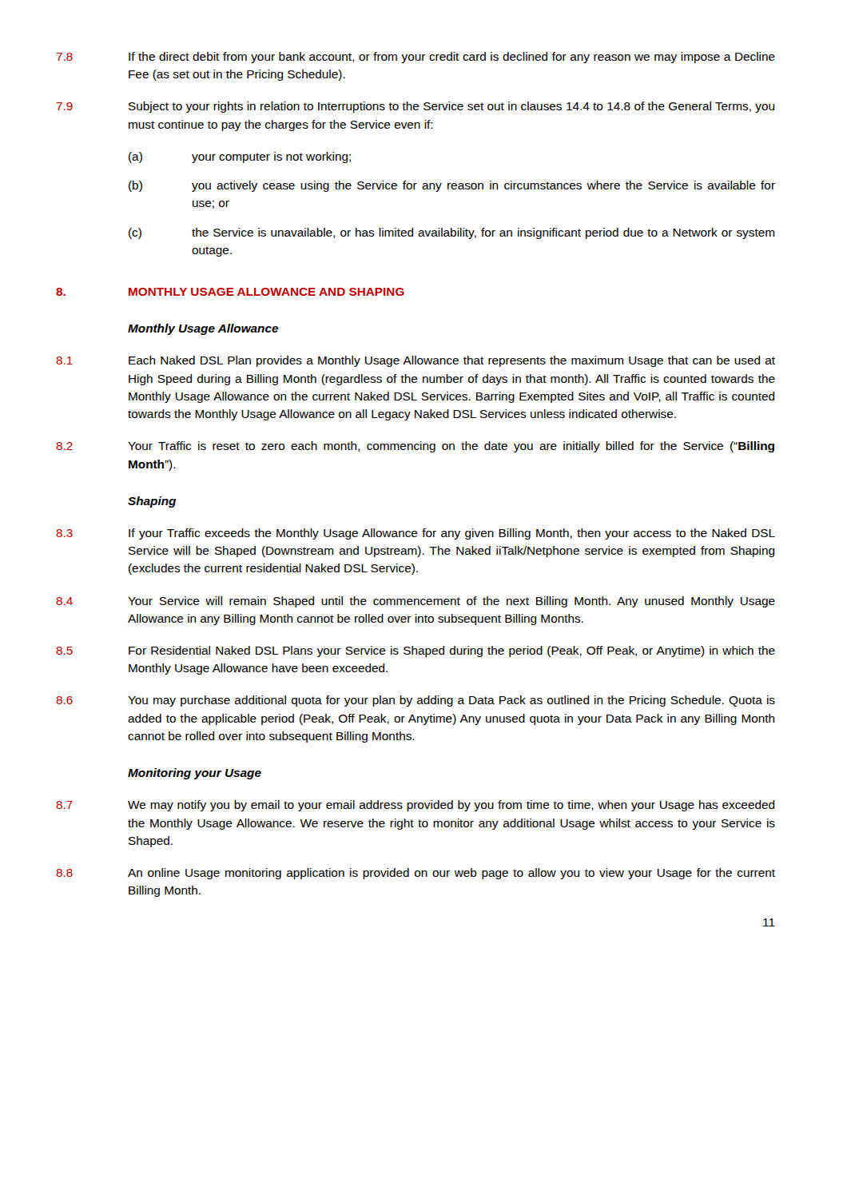7.8
If the direct debit from your bank account, or from your credit card is declined for any reason we may impose a Decline Fee (as set out in the Pricing Schedule).
7.9
Subject to your rights in relation to Interruptions to the Service set out in clauses 14.4 to 14.8 of the General Terms, you must continue to pay the charges for the Service even if:
(a)
your computer is not working;
(b)
you actively cease using the Service for any reason in circumstances where the Service is available for use; or
(c)
the Service is unavailable, or has limited availability, for an insignificant period due to a Network or system outage.
8.
MONTHLY USAGE ALLOWANCE AND SHAPING
Monthly Usage Allowance
8.1
Each Naked DSL Plan provides a Monthly Usage Allowance that represents the maximum Usage that can be used at High Speed during a Billing Month (regardless of the number of days in that month). All Traffic is counted towards the Monthly Usage Allowance on the current Naked DSL Services. Barring Exempted Sites and VoIP, all Traffic is counted towards the Monthly Usage Allowance on all Legacy Naked DSL Services unless indicated otherwise.
8.2
Your Traffic is reset to zero each month, commencing on the date you are initially billed for the Service (“Billing Month”).
Shaping
8.3
If your Traffic exceeds the Monthly Usage Allowance for any given Billing Month, then your access to the Naked DSL Service will be Shaped (Downstream and Upstream). The Naked iiTalk/Netphone service is exempted from Shaping (excludes the current residential Naked DSL Service).
8.4
Your Service will remain Shaped until the commencement of the next Billing Month. Any unused Monthly Usage Allowance in any Billing Month cannot be rolled over into subsequent Billing Months.
8.5
For Residential Naked DSL Plans your Service is Shaped during the period (Peak, Off Peak, or Anytime) in which the Monthly Usage Allowance have been exceeded.
8.6
You may purchase additional quota for your plan by adding a Data Pack as outlined in the Pricing Schedule. Quota is added to the applicable period (Peak, Off Peak, or Anytime) Any unused quota in your Data Pack in any Billing Month cannot be rolled over into subsequent Billing Months.
Monitoring your Usage
8.7
We may notify you by email to your email address provided by you from time to time, when your Usage has exceeded the Monthly Usage Allowance. We reserve the right to monitor any additional Usage whilst access to your Service is Shaped.
8.8
An online Usage monitoring application is provided on our web page to allow you to view your Usage for the current Billing Month.
11